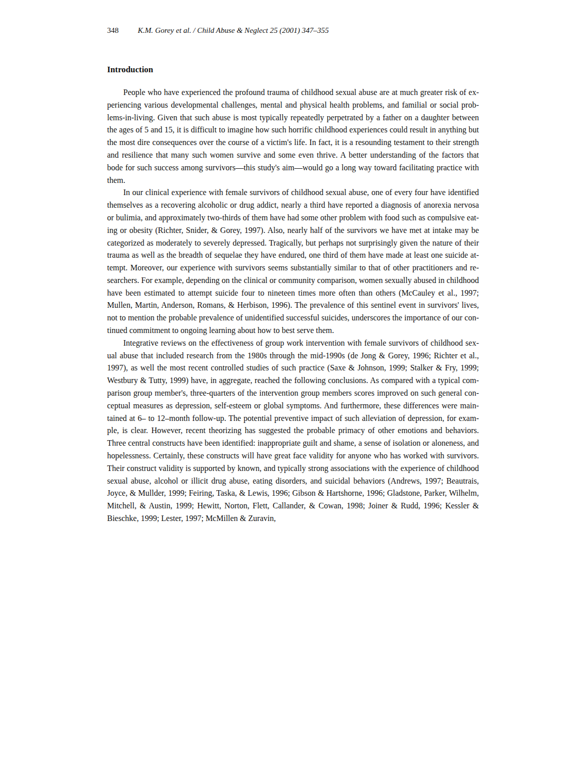348 K.M. Gorey et al. / Child Abuse & Neglect 25 (2001) 347–355
Introduction
People who have experienced the profound trauma of childhood sexual abuse are at much greater risk of experiencing various developmental challenges, mental and physical health problems, and familial or social problems-in-living. Given that such abuse is most typically repeatedly perpetrated by a father on a daughter between the ages of 5 and 15, it is difficult to imagine how such horrific childhood experiences could result in anything but the most dire consequences over the course of a victim's life. In fact, it is a resounding testament to their strength and resilience that many such women survive and some even thrive. A better understanding of the factors that bode for such success among survivors—this study's aim—would go a long way toward facilitating practice with them.
In our clinical experience with female survivors of childhood sexual abuse, one of every four have identified themselves as a recovering alcoholic or drug addict, nearly a third have reported a diagnosis of anorexia nervosa or bulimia, and approximately two-thirds of them have had some other problem with food such as compulsive eating or obesity (Richter, Snider, & Gorey, 1997). Also, nearly half of the survivors we have met at intake may be categorized as moderately to severely depressed. Tragically, but perhaps not surprisingly given the nature of their trauma as well as the breadth of sequelae they have endured, one third of them have made at least one suicide attempt. Moreover, our experience with survivors seems substantially similar to that of other practitioners and researchers. For example, depending on the clinical or community comparison, women sexually abused in childhood have been estimated to attempt suicide four to nineteen times more often than others (McCauley et al., 1997; Mullen, Martin, Anderson, Romans, & Herbison, 1996). The prevalence of this sentinel event in survivors' lives, not to mention the probable prevalence of unidentified successful suicides, underscores the importance of our continued commitment to ongoing learning about how to best serve them.
Integrative reviews on the effectiveness of group work intervention with female survivors of childhood sexual abuse that included research from the 1980s through the mid-1990s (de Jong & Gorey, 1996; Richter et al., 1997), as well the most recent controlled studies of such practice (Saxe & Johnson, 1999; Stalker & Fry, 1999; Westbury & Tutty, 1999) have, in aggregate, reached the following conclusions. As compared with a typical comparison group member's, three-quarters of the intervention group members scores improved on such general conceptual measures as depression, self-esteem or global symptoms. And furthermore, these differences were maintained at 6– to 12–month follow-up. The potential preventive impact of such alleviation of depression, for example, is clear. However, recent theorizing has suggested the probable primacy of other emotions and behaviors. Three central constructs have been identified: inappropriate guilt and shame, a sense of isolation or aloneness, and hopelessness. Certainly, these constructs will have great face validity for anyone who has worked with survivors. Their construct validity is supported by known, and typically strong associations with the experience of childhood sexual abuse, alcohol or illicit drug abuse, eating disorders, and suicidal behaviors (Andrews, 1997; Beautrais, Joyce, & Mullder, 1999; Feiring, Taska, & Lewis, 1996; Gibson & Hartshorne, 1996; Gladstone, Parker, Wilhelm, Mitchell, & Austin, 1999; Hewitt, Norton, Flett, Callander, & Cowan, 1998; Joiner & Rudd, 1996; Kessler & Bieschke, 1999; Lester, 1997; McMillen & Zuravin,